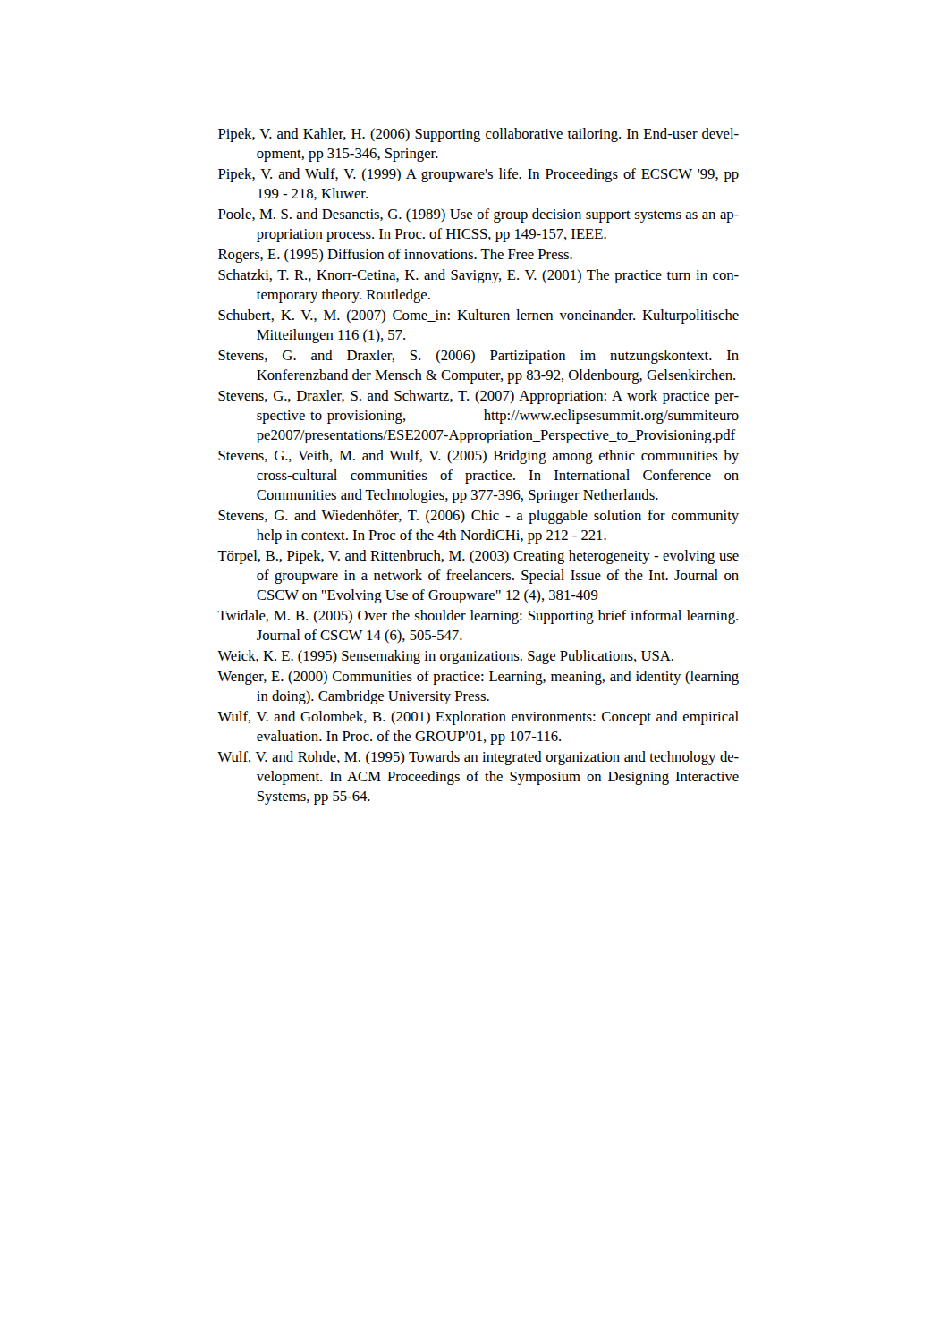Pipek, V. and Kahler, H. (2006) Supporting collaborative tailoring. In End-user development, pp 315-346, Springer.
Pipek, V. and Wulf, V. (1999) A groupware's life. In Proceedings of ECSCW '99, pp 199 - 218, Kluwer.
Poole, M. S. and Desanctis, G. (1989) Use of group decision support systems as an appropriation process. In Proc. of HICSS, pp 149-157, IEEE.
Rogers, E. (1995) Diffusion of innovations. The Free Press.
Schatzki, T. R., Knorr-Cetina, K. and Savigny, E. V. (2001) The practice turn in contemporary theory. Routledge.
Schubert, K. V., M. (2007) Come_in: Kulturen lernen voneinander. Kulturpolitische Mitteilungen 116 (1), 57.
Stevens, G. and Draxler, S. (2006) Partizipation im nutzungskontext. In Konferenzband der Mensch & Computer, pp 83-92, Oldenbourg, Gelsenkirchen.
Stevens, G., Draxler, S. and Schwartz, T. (2007) Appropriation: A work practice perspective to provisioning, http://www.eclipsesummit.org/summiteurope2007/presentations/ESE2007-Appropriation_Perspective_to_Provisioning.pdf
Stevens, G., Veith, M. and Wulf, V. (2005) Bridging among ethnic communities by cross-cultural communities of practice. In International Conference on Communities and Technologies, pp 377-396, Springer Netherlands.
Stevens, G. and Wiedenhöfer, T. (2006) Chic - a pluggable solution for community help in context. In Proc of the 4th NordiCHi, pp 212 - 221.
Törpel, B., Pipek, V. and Rittenbruch, M. (2003) Creating heterogeneity - evolving use of groupware in a network of freelancers. Special Issue of the Int. Journal on CSCW on "Evolving Use of Groupware" 12 (4), 381-409
Twidale, M. B. (2005) Over the shoulder learning: Supporting brief informal learning. Journal of CSCW 14 (6), 505-547.
Weick, K. E. (1995) Sensemaking in organizations. Sage Publications, USA.
Wenger, E. (2000) Communities of practice: Learning, meaning, and identity (learning in doing). Cambridge University Press.
Wulf, V. and Golombek, B. (2001) Exploration environments: Concept and empirical evaluation. In Proc. of the GROUP'01, pp 107-116.
Wulf, V. and Rohde, M. (1995) Towards an integrated organization and technology development. In ACM Proceedings of the Symposium on Designing Interactive Systems, pp 55-64.